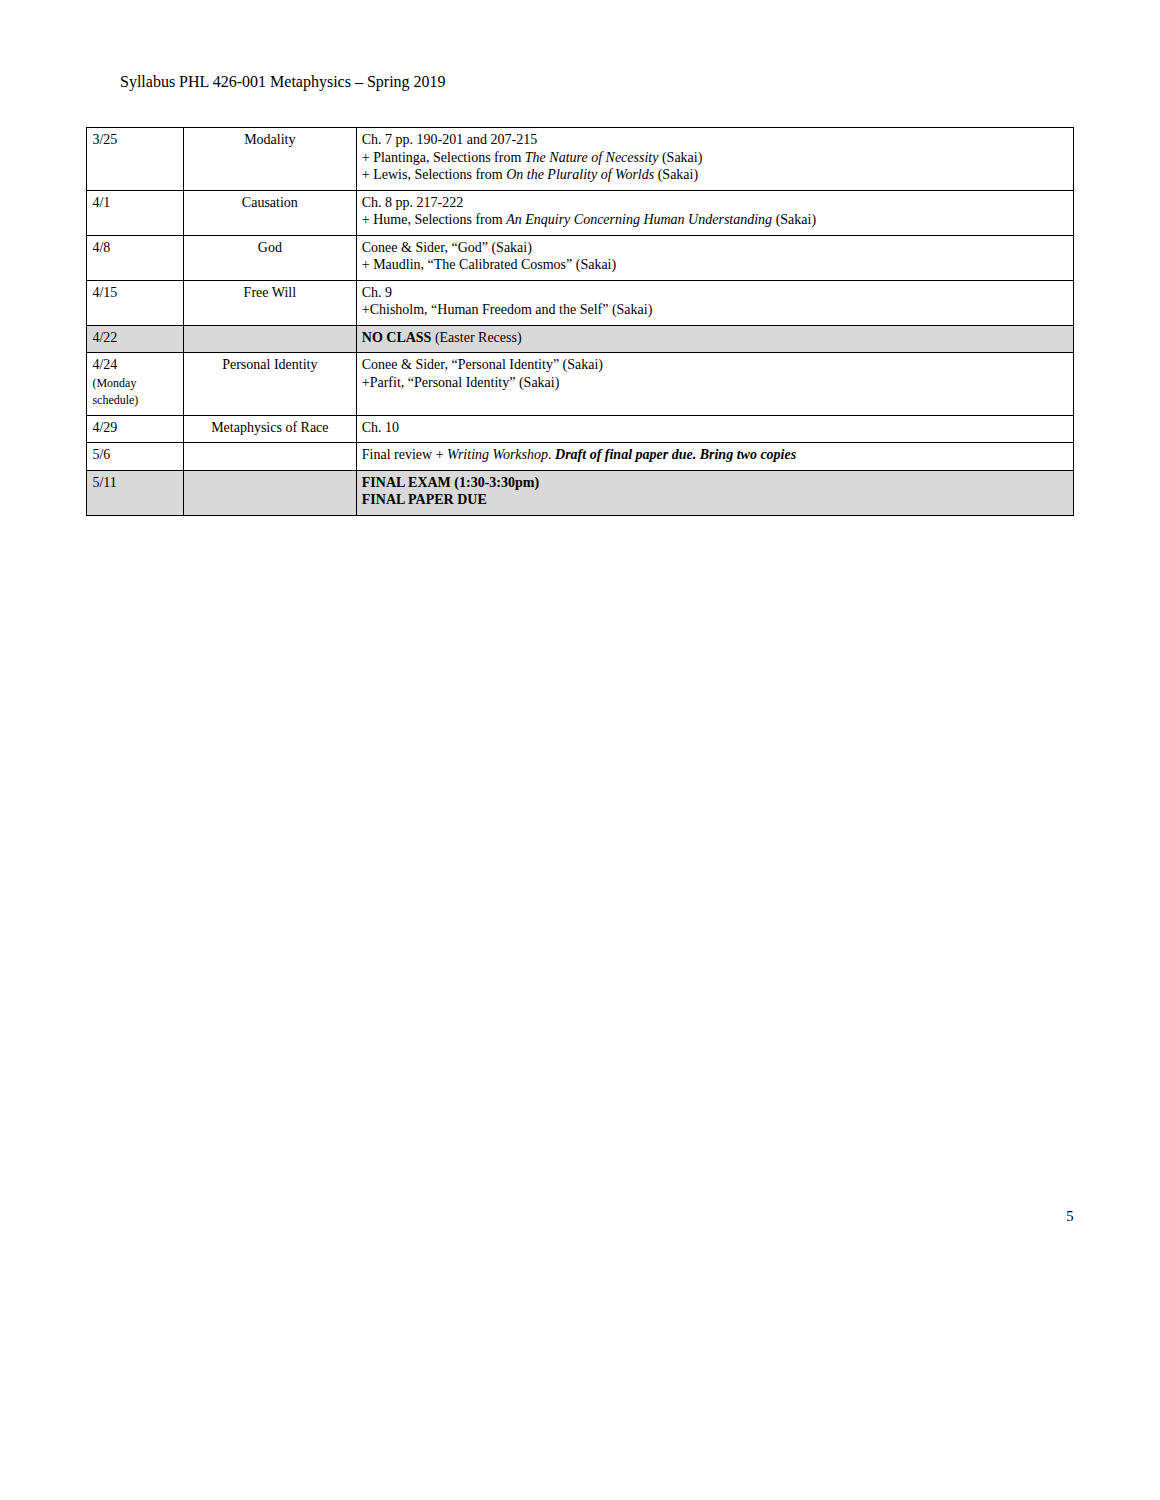Syllabus PHL 426-001 Metaphysics – Spring 2019
| 3/25 | Modality | Ch. 7 pp. 190-201 and 207-215 + Plantinga, Selections from The Nature of Necessity (Sakai) + Lewis, Selections from On the Plurality of Worlds (Sakai) |
| 4/1 | Causation | Ch. 8 pp. 217-222 + Hume, Selections from An Enquiry Concerning Human Understanding (Sakai) |
| 4/8 | God | Conee & Sider, “God” (Sakai) + Maudlin, “The Calibrated Cosmos” (Sakai) |
| 4/15 | Free Will | Ch. 9 +Chisholm, “Human Freedom and the Self” (Sakai) |
| 4/22 | | NO CLASS (Easter Recess) |
| 4/24 (Monday schedule) | Personal Identity | Conee & Sider, “Personal Identity” (Sakai) +Parfit, “Personal Identity” (Sakai) |
| 4/29 | Metaphysics of Race | Ch. 10 |
| 5/6 | | Final review + Writing Workshop . Draft of final paper due. Bring two copies |
| 5/11 | | FINAL EXAM (1:30-3:30pm) FINAL PAPER DUE |
5